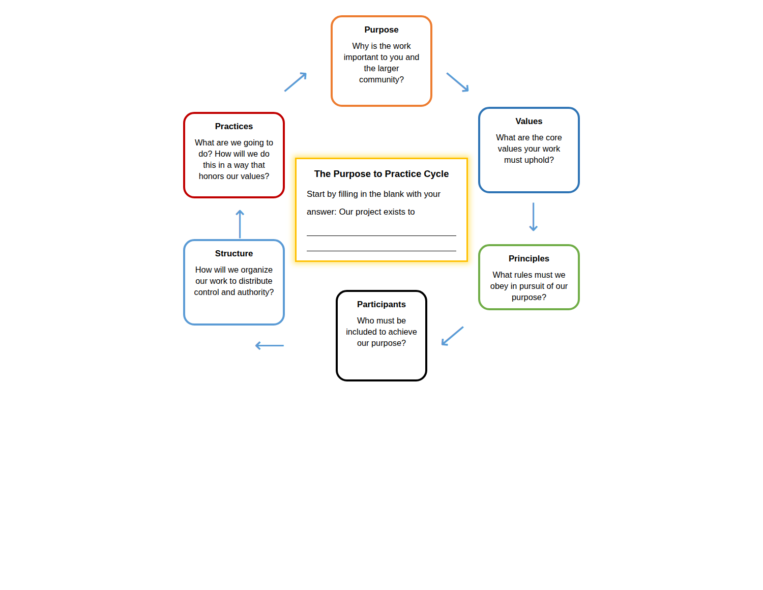Purpose
Why is the work important to you and the larger community?
Values
What are the core values your work must uphold?
Principles
What rules must we obey in pursuit of our purpose?
Participants
Who must be included to achieve our purpose?
Structure
How will we organize our work to distribute control and authority?
Practices
What are we going to do? How will we do this in a way that honors our values?
The Purpose to Practice Cycle
Start by filling in the blank with your answer: Our project exists to
⟶ ⟶ ⟶ ⟶ ⟶ ⟶